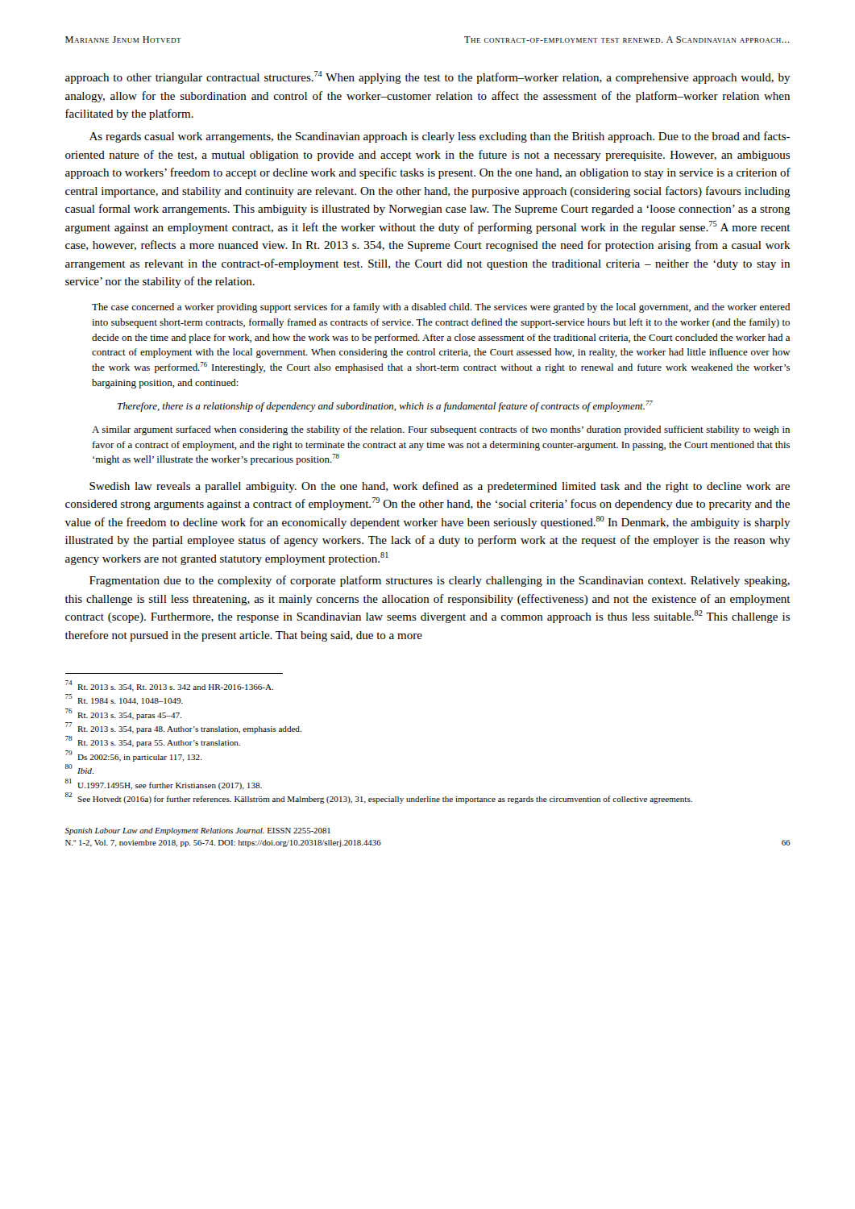Marianne Jenum Hotvedt The contract-of-employment test renewed. A Scandinavian approach...
approach to other triangular contractual structures.74 When applying the test to the platform–worker relation, a comprehensive approach would, by analogy, allow for the subordination and control of the worker–customer relation to affect the assessment of the platform–worker relation when facilitated by the platform.
As regards casual work arrangements, the Scandinavian approach is clearly less excluding than the British approach. Due to the broad and facts-oriented nature of the test, a mutual obligation to provide and accept work in the future is not a necessary prerequisite. However, an ambiguous approach to workers’ freedom to accept or decline work and specific tasks is present. On the one hand, an obligation to stay in service is a criterion of central importance, and stability and continuity are relevant. On the other hand, the purposive approach (considering social factors) favours including casual formal work arrangements. This ambiguity is illustrated by Norwegian case law. The Supreme Court regarded a ‘loose connection’ as a strong argument against an employment contract, as it left the worker without the duty of performing personal work in the regular sense.75 A more recent case, however, reflects a more nuanced view. In Rt. 2013 s. 354, the Supreme Court recognised the need for protection arising from a casual work arrangement as relevant in the contract-of-employment test. Still, the Court did not question the traditional criteria – neither the ‘duty to stay in service’ nor the stability of the relation.
The case concerned a worker providing support services for a family with a disabled child. The services were granted by the local government, and the worker entered into subsequent short-term contracts, formally framed as contracts of service. The contract defined the support-service hours but left it to the worker (and the family) to decide on the time and place for work, and how the work was to be performed. After a close assessment of the traditional criteria, the Court concluded the worker had a contract of employment with the local government. When considering the control criteria, the Court assessed how, in reality, the worker had little influence over how the work was performed.76 Interestingly, the Court also emphasised that a short-term contract without a right to renewal and future work weakened the worker’s bargaining position, and continued:
Therefore, there is a relationship of dependency and subordination, which is a fundamental feature of contracts of employment.77
A similar argument surfaced when considering the stability of the relation. Four subsequent contracts of two months’ duration provided sufficient stability to weigh in favor of a contract of employment, and the right to terminate the contract at any time was not a determining counter-argument. In passing, the Court mentioned that this ‘might as well’ illustrate the worker’s precarious position.78
Swedish law reveals a parallel ambiguity. On the one hand, work defined as a predetermined limited task and the right to decline work are considered strong arguments against a contract of employment.79 On the other hand, the ‘social criteria’ focus on dependency due to precarity and the value of the freedom to decline work for an economically dependent worker have been seriously questioned.80 In Denmark, the ambiguity is sharply illustrated by the partial employee status of agency workers. The lack of a duty to perform work at the request of the employer is the reason why agency workers are not granted statutory employment protection.81
Fragmentation due to the complexity of corporate platform structures is clearly challenging in the Scandinavian context. Relatively speaking, this challenge is still less threatening, as it mainly concerns the allocation of responsibility (effectiveness) and not the existence of an employment contract (scope). Furthermore, the response in Scandinavian law seems divergent and a common approach is thus less suitable.82 This challenge is therefore not pursued in the present article. That being said, due to a more
74 Rt. 2013 s. 354, Rt. 2013 s. 342 and HR-2016-1366-A.
75 Rt. 1984 s. 1044, 1048–1049.
76 Rt. 2013 s. 354, paras 45–47.
77 Rt. 2013 s. 354, para 48. Author’s translation, emphasis added.
78 Rt. 2013 s. 354, para 55. Author’s translation.
79 Ds 2002:56, in particular 117, 132.
80 Ibid.
81 U.1997.1495H, see further Kristiansen (2017), 138.
82 See Hotvedt (2016a) for further references. Källström and Malmberg (2013), 31, especially underline the importance as regards the circumvention of collective agreements.
Spanish Labour Law and Employment Relations Journal. EISSN 2255-2081
N.º 1-2, Vol. 7, noviembre 2018, pp. 56-74. DOI: https://doi.org/10.20318/sllerj.2018.4436
66